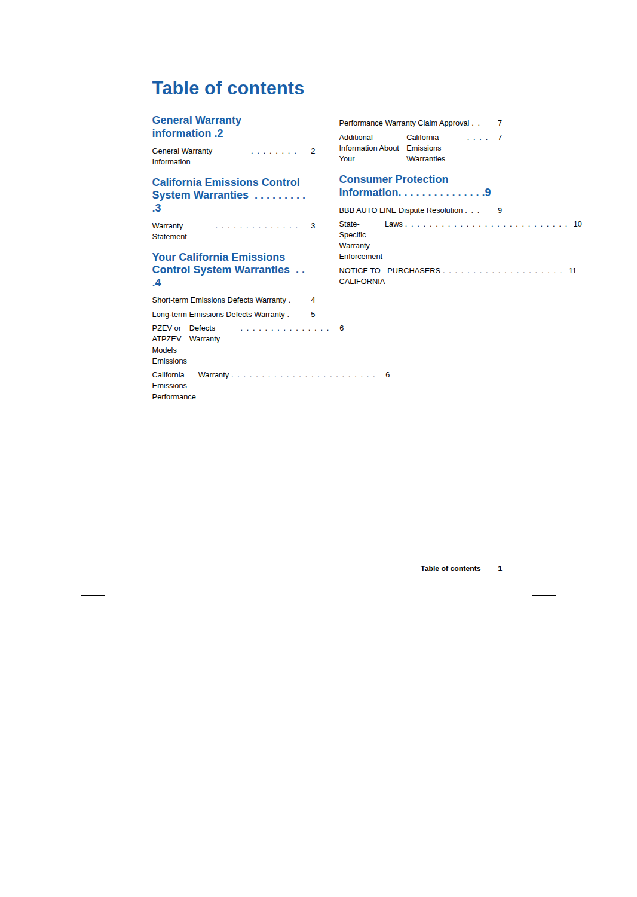Table of contents
General Warranty information .2
General Warranty Information . . . . . . . . . 2
California Emissions Control
System Warranties . . . . . . . . . .3
Warranty Statement . . . . . . . . . . . . . . . . 3
Your California Emissions
Control System Warranties . . .4
Short-term Emissions Defects Warranty . 4
Long-term Emissions Defects Warranty . 5
PZEV or ATPZEV Models Emissions Defects Warranty . . . . . . . . . . . . . . . . . . 6
California Emissions Performance Warranty . . . . . . . . . . . . . . . . . . . . . . . . 6
Performance Warranty Claim Approval . . 7
Additional Information About Your California Emissions \Warranties . . . . . . . 7
Consumer Protection
Information. . . . . . . . . . . . . . .9
BBB AUTO LINE Dispute Resolution . . . 9
State-Specific Warranty Enforcement Laws . . . . . . . . . . . . . . . . . . . . . . . . . . . 10
NOTICE TO CALIFORNIA PURCHASERS . . . . . . . . . . . . . . . . . . . . 11
Table of contents 1